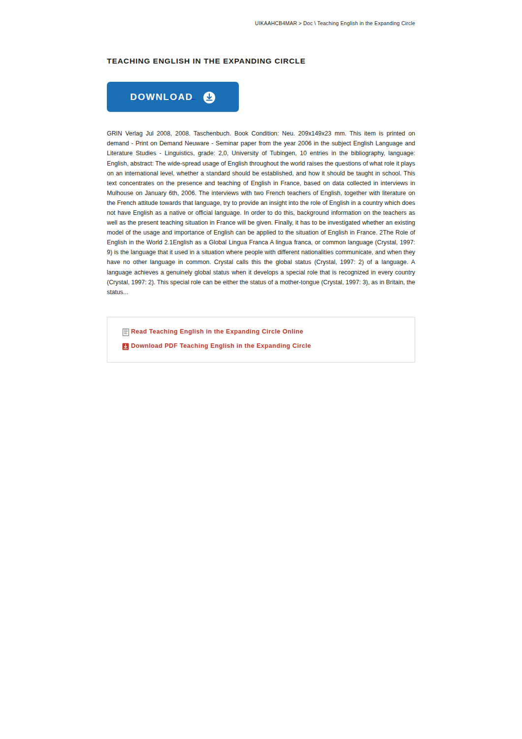UIKAAHCB4MAR > Doc \ Teaching English in the Expanding Circle
TEACHING ENGLISH IN THE EXPANDING CIRCLE
DOWNLOAD
GRIN Verlag Jul 2008, 2008. Taschenbuch. Book Condition: Neu. 209x149x23 mm. This item is printed on demand - Print on Demand Neuware - Seminar paper from the year 2006 in the subject English Language and Literature Studies - Linguistics, grade: 2,0, University of Tubingen, 10 entries in the bibliography, language: English, abstract: The wide-spread usage of English throughout the world raises the questions of what role it plays on an international level, whether a standard should be established, and how it should be taught in school. This text concentrates on the presence and teaching of English in France, based on data collected in interviews in Mulhouse on January 6th, 2006. The interviews with two French teachers of English, together with literature on the French attitude towards that language, try to provide an insight into the role of English in a country which does not have English as a native or official language. In order to do this, background information on the teachers as well as the present teaching situation in France will be given. Finally, it has to be investigated whether an existing model of the usage and importance of English can be applied to the situation of English in France. 2The Role of English in the World 2.1English as a Global Lingua Franca A lingua franca, or common language (Crystal, 1997: 9) is the language that it used in a situation where people with different nationalities communicate, and when they have no other language in common. Crystal calls this the global status (Crystal, 1997: 2) of a language. A language achieves a genuinely global status when it develops a special role that is recognized in every country (Crystal, 1997: 2). This special role can be either the status of a mother-tongue (Crystal, 1997: 3), as in Britain, the status...
Read Teaching English in the Expanding Circle Online
Download PDF Teaching English in the Expanding Circle